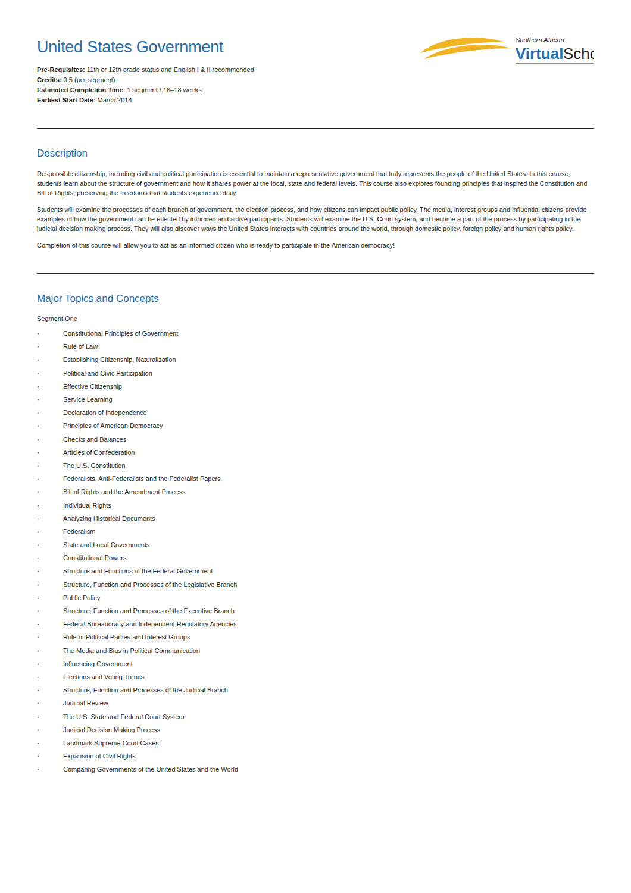Southern African Virtual School
United States Government
Pre-Requisites: 11th or 12th grade status and English I & II recommended
Credits: 0.5 (per segment)
Estimated Completion Time: 1 segment / 16–18 weeks
Earliest Start Date: March 2014
Description
Responsible citizenship, including civil and political participation is essential to maintain a representative government that truly represents the people of the United States. In this course, students learn about the structure of government and how it shares power at the local, state and federal levels. This course also explores founding principles that inspired the Constitution and Bill of Rights, preserving the freedoms that students experience daily.
Students will examine the processes of each branch of government, the election process, and how citizens can impact public policy. The media, interest groups and influential citizens provide examples of how the government can be effected by informed and active participants. Students will examine the U.S. Court system, and become a part of the process by participating in the judicial decision making process. They will also discover ways the United States interacts with countries around the world, through domestic policy, foreign policy and human rights policy.
Completion of this course will allow you to act as an informed citizen who is ready to participate in the American democracy!
Major Topics and Concepts
Segment One
Constitutional Principles of Government
Rule of Law
Establishing Citizenship, Naturalization
Political and Civic Participation
Effective Citizenship
Service Learning
Declaration of Independence
Principles of American Democracy
Checks and Balances
Articles of Confederation
The U.S. Constitution
Federalists, Anti-Federalists and the Federalist Papers
Bill of Rights and the Amendment Process
Individual Rights
Analyzing Historical Documents
Federalism
State and Local Governments
Constitutional Powers
Structure and Functions of the Federal Government
Structure, Function and Processes of the Legislative Branch
Public Policy
Structure, Function and Processes of the Executive Branch
Federal Bureaucracy and Independent Regulatory Agencies
Role of Political Parties and Interest Groups
The Media and Bias in Political Communication
Influencing Government
Elections and Voting Trends
Structure, Function and Processes of the Judicial Branch
Judicial Review
The U.S. State and Federal Court System
Judicial Decision Making Process
Landmark Supreme Court Cases
Expansion of Civil Rights
Comparing Governments of the United States and the World